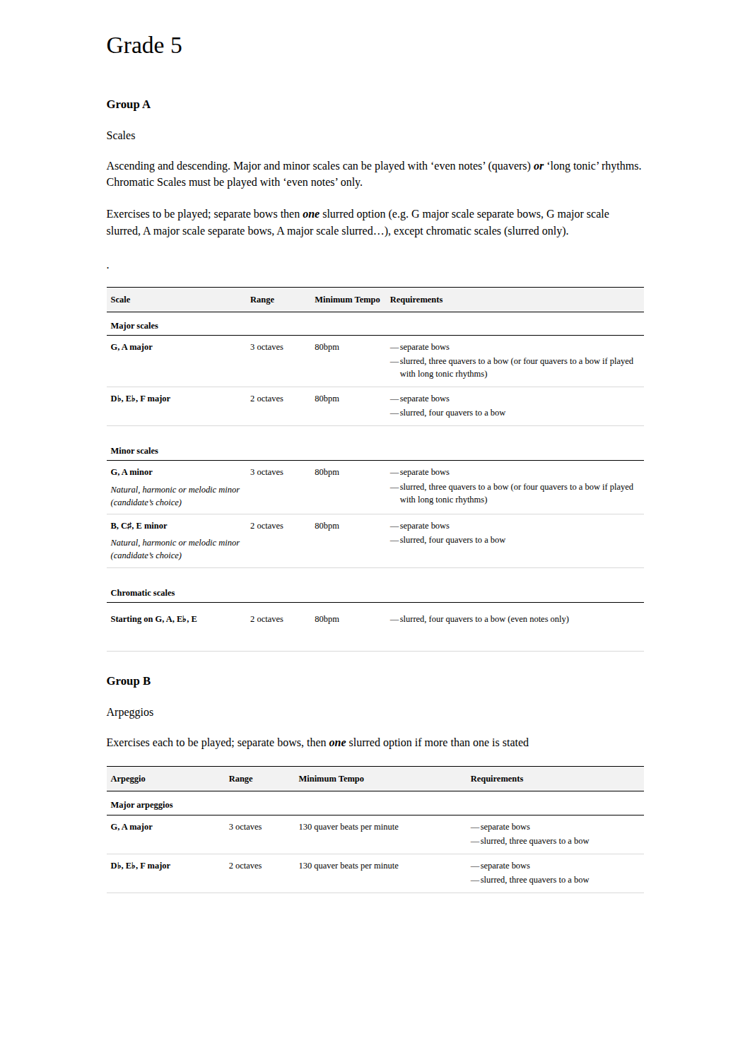Grade 5
Group A
Scales
Ascending and descending. Major and minor scales can be played with ‘even notes’ (quavers) or ‘long tonic’ rhythms. Chromatic Scales must be played with ‘even notes’ only.
Exercises to be played; separate bows then one slurred option (e.g. G major scale separate bows, G major scale slurred, A major scale separate bows, A major scale slurred…), except chromatic scales (slurred only).
.
| Scale | Range | Minimum Tempo | Requirements |
| --- | --- | --- | --- |
| Major scales |
| G, A major | 3 octaves | 80bpm | separate bows slurred, three quavers to a bow (or four quavers to a bow if played with long tonic rhythms) |
| D♭, E♭, F major | 2 octaves | 80bpm | separate bows slurred, four quavers to a bow |
| Minor scales |
| G, A minor Natural, harmonic or melodic minor (candidate’s choice) | 3 octaves | 80bpm | separate bows slurred, three quavers to a bow (or four quavers to a bow if played with long tonic rhythms) |
| B, C♯, E minor Natural, harmonic or melodic minor (candidate’s choice) | 2 octaves | 80bpm | separate bows slurred, four quavers to a bow |
| Chromatic scales |
| Starting on G, A, E♭, E | 2 octaves | 80bpm | slurred, four quavers to a bow (even notes only) |
Group B
Arpeggios
Exercises each to be played; separate bows, then one slurred option if more than one is stated
| Arpeggio | Range | Minimum Tempo | Requirements |
| --- | --- | --- | --- |
| Major arpeggios |
| G, A major | 3 octaves | 130 quaver beats per minute | separate bows slurred, three quavers to a bow |
| D♭, E♭, F major | 2 octaves | 130 quaver beats per minute | separate bows slurred, three quavers to a bow |